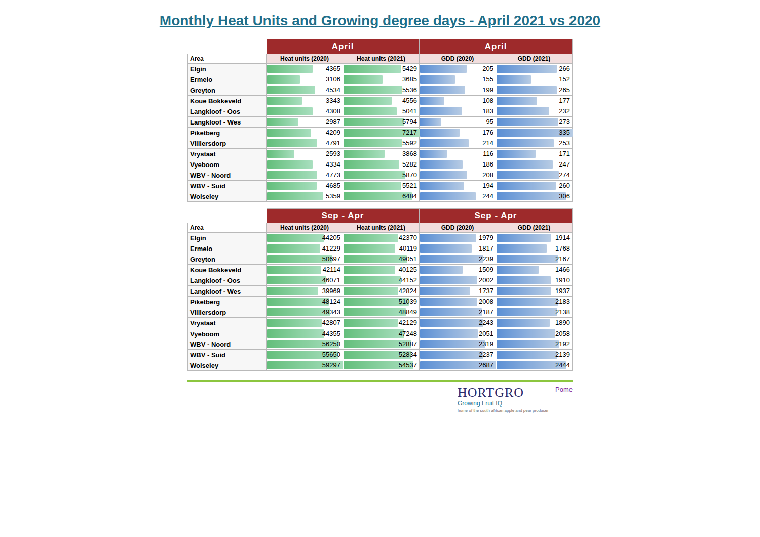Monthly Heat Units and Growing degree days - April 2021 vs 2020
| | April | April |
| --- | --- | --- |
| Area | Heat units (2020) | Heat units (2021) | GDD (2020) | GDD (2021) |
| Elgin | 4365 | 5429 | 205 | 266 |
| Ermelo | 3106 | 3685 | 155 | 152 |
| Greyton | 4534 | 5536 | 199 | 265 |
| Koue Bokkeveld | 3343 | 4556 | 108 | 177 |
| Langkloof - Oos | 4308 | 5041 | 183 | 232 |
| Langkloof - Wes | 2987 | 5794 | 95 | 273 |
| Piketberg | 4209 | 7217 | 176 | 335 |
| Villiersdorp | 4791 | 5592 | 214 | 253 |
| Vrystaat | 2593 | 3868 | 116 | 171 |
| Vyeboom | 4334 | 5282 | 186 | 247 |
| WBV - Noord | 4773 | 5870 | 208 | 274 |
| WBV - Suid | 4685 | 5521 | 194 | 260 |
| Wolseley | 5359 | 6484 | 244 | 306 |
| | Sep - Apr | Sep - Apr |
| Area | Heat units (2020) | Heat units (2021) | GDD (2020) | GDD (2021) |
| Elgin | 44205 | 42370 | 1979 | 1914 |
| Ermelo | 41229 | 40119 | 1817 | 1768 |
| Greyton | 50697 | 49051 | 2239 | 2167 |
| Koue Bokkeveld | 42114 | 40125 | 1509 | 1466 |
| Langkloof - Oos | 46071 | 44152 | 2002 | 1910 |
| Langkloof - Wes | 39969 | 42824 | 1737 | 1937 |
| Piketberg | 48124 | 51039 | 2008 | 2183 |
| Villiersdorp | 49343 | 48849 | 2187 | 2138 |
| Vrystaat | 42807 | 42129 | 2243 | 1890 |
| Vyeboom | 44355 | 47248 | 2051 | 2058 |
| WBV - Noord | 56250 | 52887 | 2319 | 2192 |
| WBV - Suid | 55650 | 52834 | 2237 | 2139 |
| Wolseley | 59297 | 54537 | 2687 | 2444 |
HORTGRO
Growing Fruit IQ
home of the south african apple and pear producer Pome